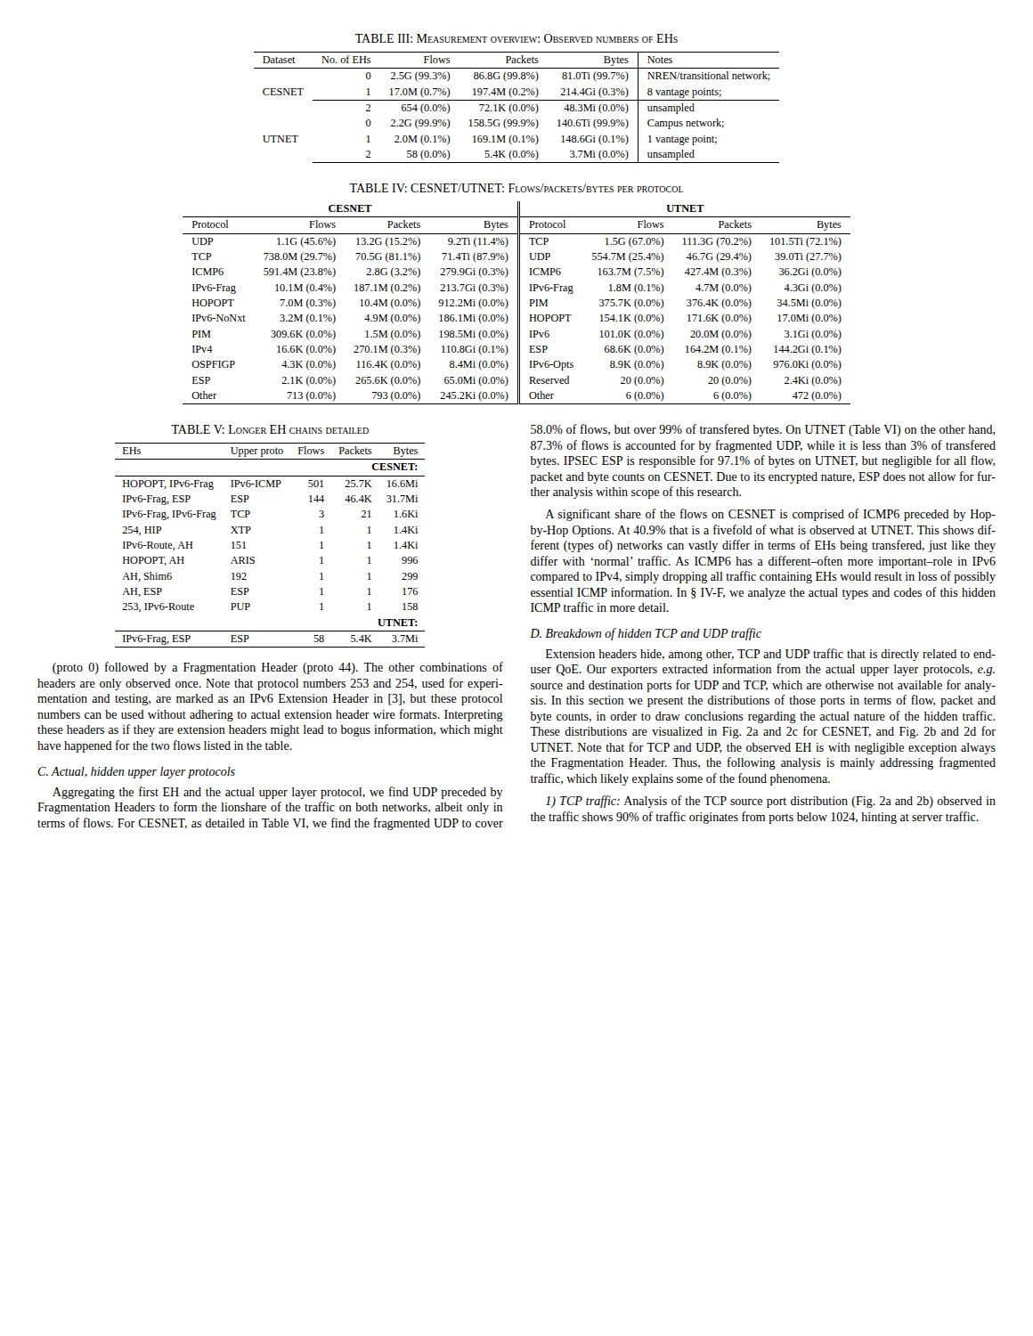TABLE III: Measurement overview: Observed numbers of EHs
| Dataset | No. of EHs | Flows | Packets | Bytes | Notes |
| --- | --- | --- | --- | --- | --- |
| CESNET | 0 | 2.5G (99.3%) | 86.8G (99.8%) | 81.0Ti (99.7%) | NREN/transitional network; |
| 1 | 17.0M (0.7%) | 197.4M (0.2%) | 214.4Gi (0.3%) | 8 vantage points; |
| 2 | 654 (0.0%) | 72.1K (0.0%) | 48.3Mi (0.0%) | unsampled |
| UTNET | 0 | 2.2G (99.9%) | 158.5G (99.9%) | 140.6Ti (99.9%) | Campus network; |
| 1 | 2.0M (0.1%) | 169.1M (0.1%) | 148.6Gi (0.1%) | 1 vantage point; |
| 2 | 58 (0.0%) | 5.4K (0.0%) | 3.7Mi (0.0%) | unsampled |
TABLE IV: CESNET/UTNET: Flows/packets/bytes per protocol
| CESNET | UTNET |
| --- | --- |
| Protocol | Flows | Packets | Bytes | Protocol | Flows | Packets | Bytes |
| UDP | 1.1G (45.6%) | 13.2G (15.2%) | 9.2Ti (11.4%) | TCP | 1.5G (67.0%) | 111.3G (70.2%) | 101.5Ti (72.1%) |
| TCP | 738.0M (29.7%) | 70.5G (81.1%) | 71.4Ti (87.9%) | UDP | 554.7M (25.4%) | 46.7G (29.4%) | 39.0Ti (27.7%) |
| ICMP6 | 591.4M (23.8%) | 2.8G (3.2%) | 279.9Gi (0.3%) | ICMP6 | 163.7M (7.5%) | 427.4M (0.3%) | 36.2Gi (0.0%) |
| IPv6-Frag | 10.1M (0.4%) | 187.1M (0.2%) | 213.7Gi (0.3%) | IPv6-Frag | 1.8M (0.1%) | 4.7M (0.0%) | 4.3Gi (0.0%) |
| HOPOPT | 7.0M (0.3%) | 10.4M (0.0%) | 912.2Mi (0.0%) | PIM | 375.7K (0.0%) | 376.4K (0.0%) | 34.5Mi (0.0%) |
| IPv6-NoNxt | 3.2M (0.1%) | 4.9M (0.0%) | 186.1Mi (0.0%) | HOPOPT | 154.1K (0.0%) | 171.6K (0.0%) | 17.0Mi (0.0%) |
| PIM | 309.6K (0.0%) | 1.5M (0.0%) | 198.5Mi (0.0%) | IPv6 | 101.0K (0.0%) | 20.0M (0.0%) | 3.1Gi (0.0%) |
| IPv4 | 16.6K (0.0%) | 270.1M (0.3%) | 110.8Gi (0.1%) | ESP | 68.6K (0.0%) | 164.2M (0.1%) | 144.2Gi (0.1%) |
| OSPFIGP | 4.3K (0.0%) | 116.4K (0.0%) | 8.4Mi (0.0%) | IPv6-Opts | 8.9K (0.0%) | 8.9K (0.0%) | 976.0Ki (0.0%) |
| ESP | 2.1K (0.0%) | 265.6K (0.0%) | 65.0Mi (0.0%) | Reserved | 20 (0.0%) | 20 (0.0%) | 2.4Ki (0.0%) |
| Other | 713 (0.0%) | 793 (0.0%) | 245.2Ki (0.0%) | Other | 6 (0.0%) | 6 (0.0%) | 472 (0.0%) |
TABLE V: Longer EH chains detailed
| EHs | Upper proto | Flows | Packets | Bytes |
| --- | --- | --- | --- | --- |
| CESNET: |
| HOPOPT, IPv6-Frag | IPv6-ICMP | 501 | 25.7K | 16.6Mi |
| IPv6-Frag, ESP | ESP | 144 | 46.4K | 31.7Mi |
| IPv6-Frag, IPv6-Frag | TCP | 3 | 21 | 1.6Ki |
| 254, HIP | XTP | 1 | 1 | 1.4Ki |
| IPv6-Route, AH | 151 | 1 | 1 | 1.4Ki |
| HOPOPT, AH | ARIS | 1 | 1 | 996 |
| AH, Shim6 | 192 | 1 | 1 | 299 |
| AH, ESP | ESP | 1 | 1 | 176 |
| 253, IPv6-Route | PUP | 1 | 1 | 158 |
| UTNET: |
| IPv6-Frag, ESP | ESP | 58 | 5.4K | 3.7Mi |
(proto 0) followed by a Fragmentation Header (proto 44). The other combinations of headers are only observed once. Note that protocol numbers 253 and 254, used for experimentation and testing, are marked as an IPv6 Extension Header in [3], but these protocol numbers can be used without adhering to actual extension header wire formats. Interpreting these headers as if they are extension headers might lead to bogus information, which might have happened for the two flows listed in the table.
C. Actual, hidden upper layer protocols
Aggregating the first EH and the actual upper layer protocol, we find UDP preceded by Fragmentation Headers to form the lionshare of the traffic on both networks, albeit only in terms of flows. For CESNET, as detailed in Table VI, we find the fragmented UDP to cover 58.0% of flows, but over 99% of transfered bytes. On UTNET (Table VI) on the other hand, 87.3% of flows is accounted for by fragmented UDP, while it is less than 3% of transfered bytes. IPSEC ESP is responsible for 97.1% of bytes on UTNET, but negligible for all flow, packet and byte counts on CESNET. Due to its encrypted nature, ESP does not allow for further analysis within scope of this research.
A significant share of the flows on CESNET is comprised of ICMP6 preceded by Hop-by-Hop Options. At 40.9% that is a fivefold of what is observed at UTNET. This shows different (types of) networks can vastly differ in terms of EHs being transfered, just like they differ with ‘normal’ traffic. As ICMP6 has a different–often more important–role in IPv6 compared to IPv4, simply dropping all traffic containing EHs would result in loss of possibly essential ICMP information. In § IV-F, we analyze the actual types and codes of this hidden ICMP traffic in more detail.
D. Breakdown of hidden TCP and UDP traffic
Extension headers hide, among other, TCP and UDP traffic that is directly related to end-user QoE. Our exporters extracted information from the actual upper layer protocols, e.g. source and destination ports for UDP and TCP, which are otherwise not available for analysis. In this section we present the distributions of those ports in terms of flow, packet and byte counts, in order to draw conclusions regarding the actual nature of the hidden traffic. These distributions are visualized in Fig. 2a and 2c for CESNET, and Fig. 2b and 2d for UTNET. Note that for TCP and UDP, the observed EH is with negligible exception always the Fragmentation Header. Thus, the following analysis is mainly addressing fragmented traffic, which likely explains some of the found phenomena.
1) TCP traffic: Analysis of the TCP source port distribution (Fig. 2a and 2b) observed in the traffic shows 90% of traffic originates from ports below 1024, hinting at server traffic.